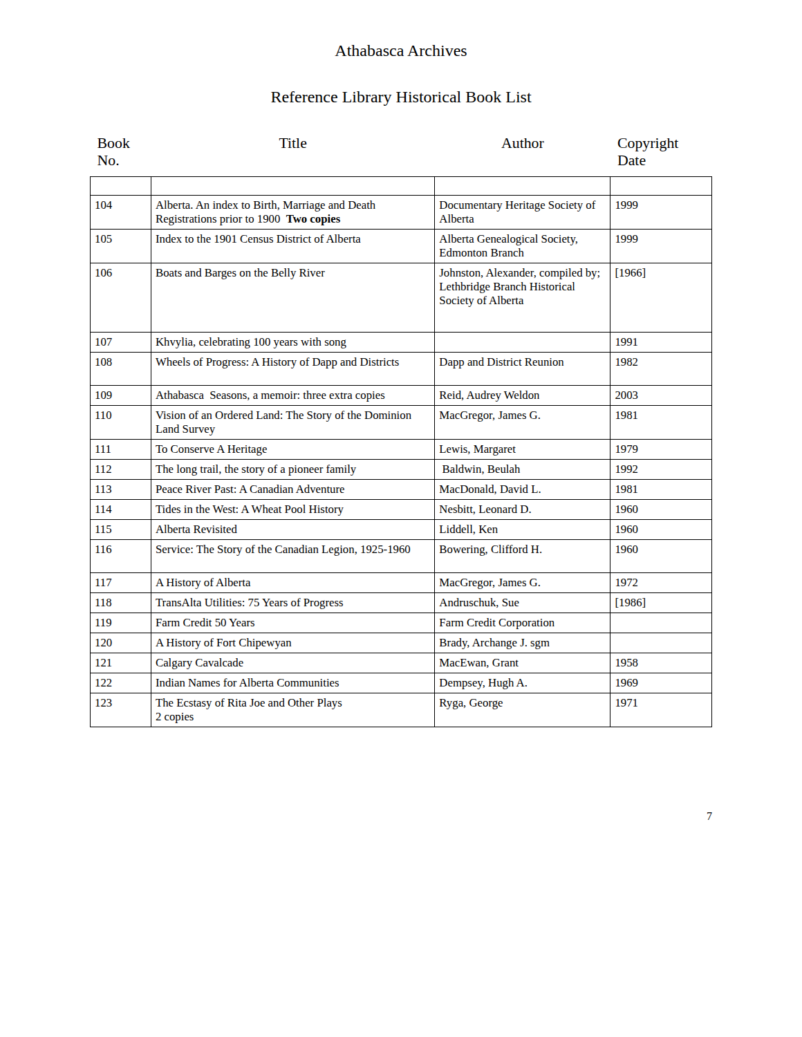Athabasca Archives
Reference Library Historical Book List
| Book No. | Title | Author | Copyright Date |
| --- | --- | --- | --- |
| 104 | Alberta. An index to Birth, Marriage and Death Registrations prior to 1900 Two copies | Documentary Heritage Society of Alberta | 1999 |
| 105 | Index to the 1901 Census District of Alberta | Alberta Genealogical Society, Edmonton Branch | 1999 |
| 106 | Boats and Barges on the Belly River | Johnston, Alexander, compiled by; Lethbridge Branch Historical Society of Alberta | [1966] |
| 107 | Khvylia, celebrating 100 years with song | | 1991 |
| 108 | Wheels of Progress: A History of Dapp and Districts | Dapp and District Reunion | 1982 |
| 109 | Athabasca Seasons, a memoir: three extra copies | Reid, Audrey Weldon | 2003 |
| 110 | Vision of an Ordered Land: The Story of the Dominion Land Survey | MacGregor, James G. | 1981 |
| 111 | To Conserve A Heritage | Lewis, Margaret | 1979 |
| 112 | The long trail, the story of a pioneer family | Baldwin, Beulah | 1992 |
| 113 | Peace River Past: A Canadian Adventure | MacDonald, David L. | 1981 |
| 114 | Tides in the West: A Wheat Pool History | Nesbitt, Leonard D. | 1960 |
| 115 | Alberta Revisited | Liddell, Ken | 1960 |
| 116 | Service: The Story of the Canadian Legion, 1925-1960 | Bowering, Clifford H. | 1960 |
| 117 | A History of Alberta | MacGregor, James G. | 1972 |
| 118 | TransAlta Utilities: 75 Years of Progress | Andruschuk, Sue | [1986] |
| 119 | Farm Credit 50 Years | Farm Credit Corporation | |
| 120 | A History of Fort Chipewyan | Brady, Archange J. sgm | |
| 121 | Calgary Cavalcade | MacEwan, Grant | 1958 |
| 122 | Indian Names for Alberta Communities | Dempsey, Hugh A. | 1969 |
| 123 | The Ecstasy of Rita Joe and Other Plays 2 copies | Ryga, George | 1971 |
7